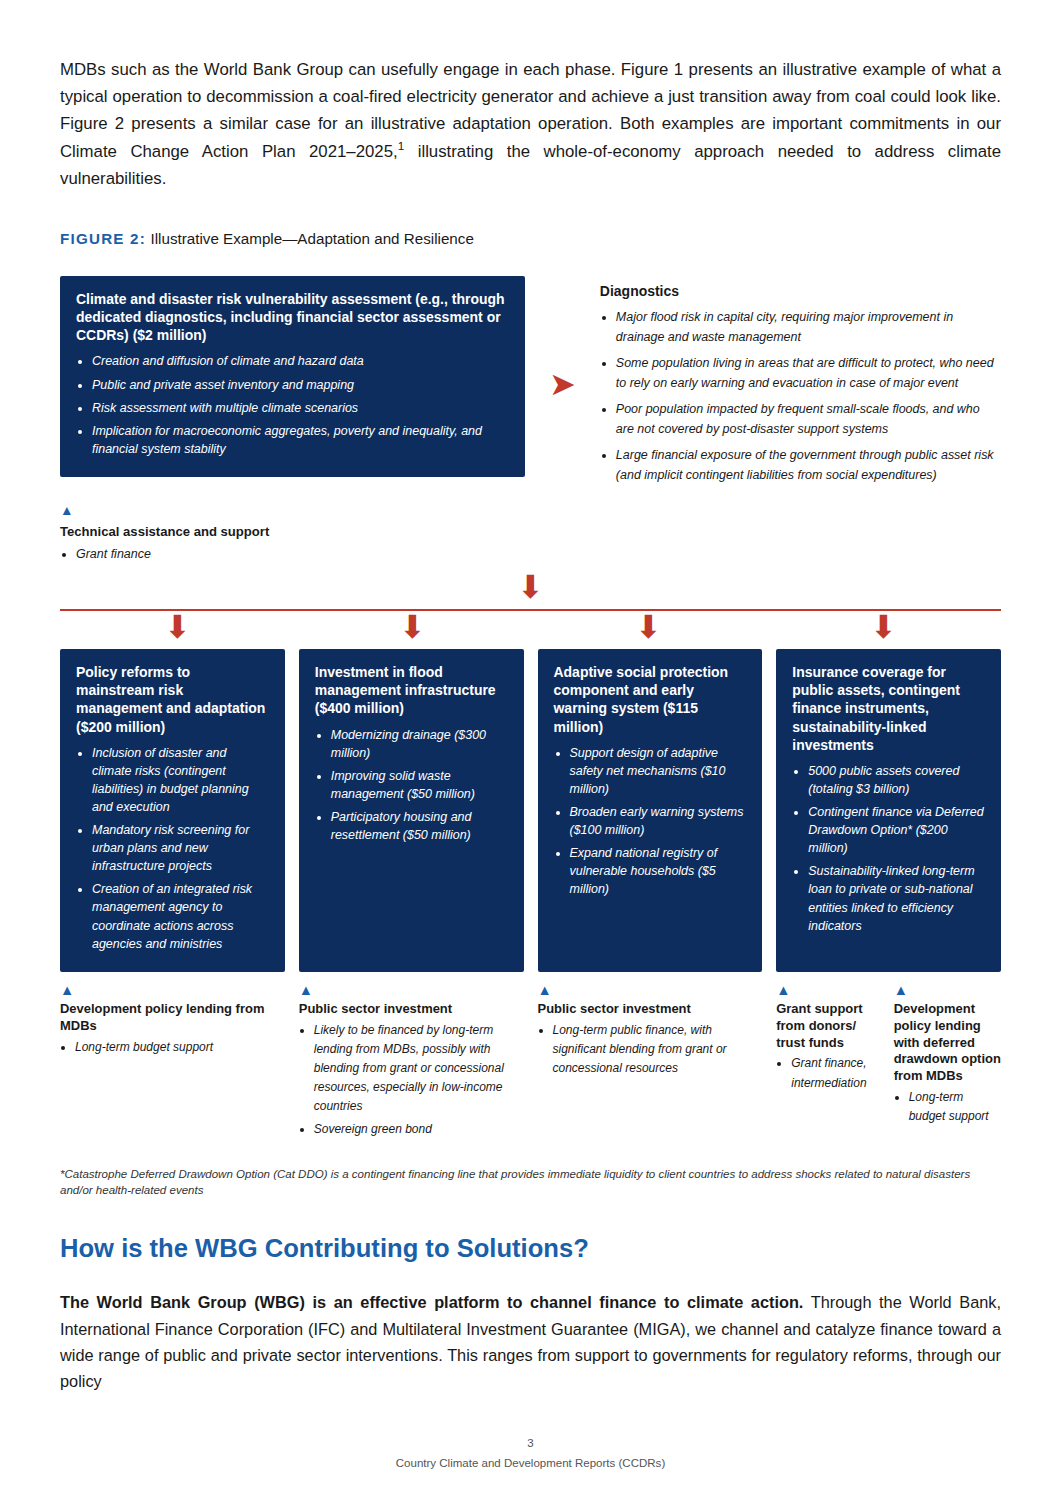MDBs such as the World Bank Group can usefully engage in each phase. Figure 1 presents an illustrative example of what a typical operation to decommission a coal-fired electricity generator and achieve a just transition away from coal could look like. Figure 2 presents a similar case for an illustrative adaptation operation. Both examples are important commitments in our Climate Change Action Plan 2021–2025,1 illustrating the whole-of-economy approach needed to address climate vulnerabilities.
FIGURE 2: Illustrative Example—Adaptation and Resilience
Climate and disaster risk vulnerability assessment (e.g., through dedicated diagnostics, including financial sector assessment or CCDRs) ($2 million)
Creation and diffusion of climate and hazard data
Public and private asset inventory and mapping
Risk assessment with multiple climate scenarios
Implication for macroeconomic aggregates, poverty and inequality, and financial system stability
➤
Diagnostics
Major flood risk in capital city, requiring major improvement in drainage and waste management
Some population living in areas that are difficult to protect, who need to rely on early warning and evacuation in case of major event
Poor population impacted by frequent small-scale floods, and who are not covered by post-disaster support systems
Large financial exposure of the government through public asset risk (and implicit contingent liabilities from social expenditures)
▲ Technical assistance and support
Grant finance
⬇
⬇ ⬇ ⬇ ⬇
Policy reforms to mainstream risk management and adaptation ($200 million)
Inclusion of disaster and climate risks (contingent liabilities) in budget planning and execution
Mandatory risk screening for urban plans and new infrastructure projects
Creation of an integrated risk management agency to coordinate actions across agencies and ministries
Investment in flood management infrastructure ($400 million)
Modernizing drainage ($300 million)
Improving solid waste management ($50 million)
Participatory housing and resettlement ($50 million)
Adaptive social protection component and early warning system ($115 million)
Support design of adaptive safety net mechanisms ($10 million)
Broaden early warning systems ($100 million)
Expand national registry of vulnerable households ($5 million)
Insurance coverage for public assets, contingent finance instruments, sustainability-linked investments
5000 public assets covered (totaling $3 billion)
Contingent finance via Deferred Drawdown Option* ($200 million)
Sustainability-linked long-term loan to private or sub-national entities linked to efficiency indicators
▲ Development policy lending from MDBs
Long-term budget support
▲ Public sector investment
Likely to be financed by long-term lending from MDBs, possibly with blending from grant or concessional resources, especially in low-income countries
Sovereign green bond
▲ Public sector investment
Long-term public finance, with significant blending from grant or concessional resources
▲ Grant support from donors/ trust funds
Grant finance, intermediation
▲ Development policy lending with deferred drawdown option from MDBs
Long-term budget support
*Catastrophe Deferred Drawdown Option (Cat DDO) is a contingent financing line that provides immediate liquidity to client countries to address shocks related to natural disasters and/or health-related events
How is the WBG Contributing to Solutions?
The World Bank Group (WBG) is an effective platform to channel finance to climate action. Through the World Bank, International Finance Corporation (IFC) and Multilateral Investment Guarantee (MIGA), we channel and catalyze finance toward a wide range of public and private sector interventions. This ranges from support to governments for regulatory reforms, through our policy
3 Country Climate and Development Reports (CCDRs)